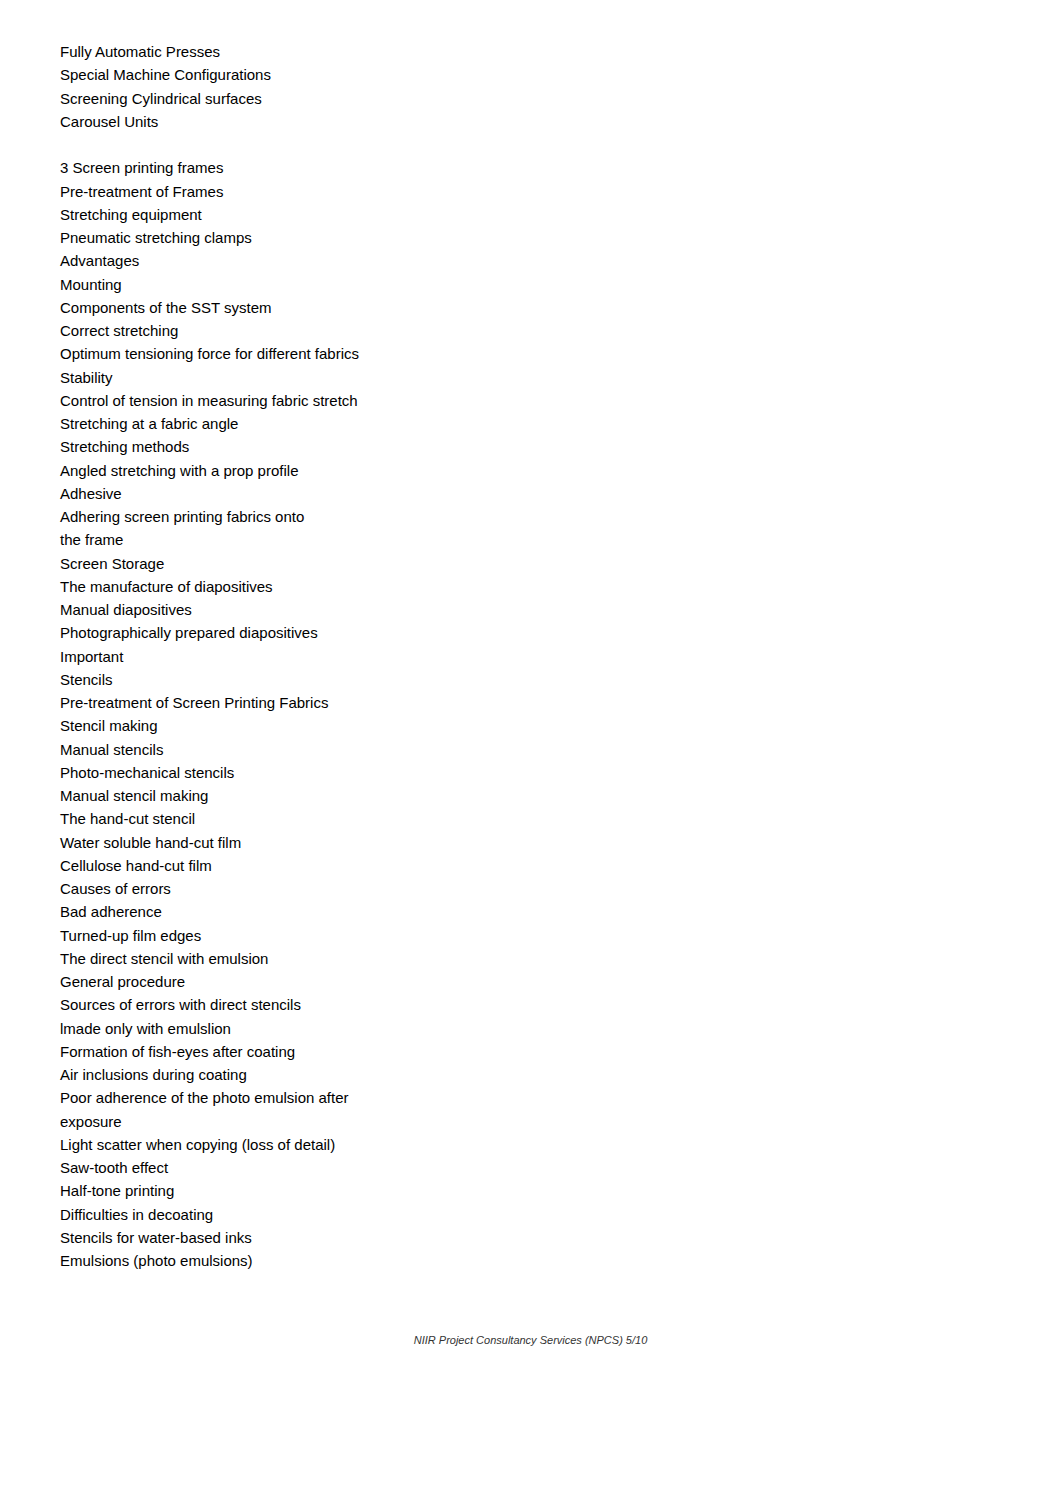Fully Automatic Presses
Special Machine Configurations
Screening Cylindrical surfaces
Carousel Units
3 Screen printing frames
Pre-treatment of Frames
Stretching equipment
Pneumatic stretching clamps
Advantages
Mounting
Components of the SST system
Correct stretching
Optimum tensioning force for different fabrics
Stability
Control of tension in measuring fabric stretch
Stretching at a fabric angle
Stretching methods
Angled stretching with a prop profile
Adhesive
Adhering screen printing fabrics onto
the frame
Screen Storage
The manufacture of diapositives
Manual diapositives
Photographically prepared diapositives
Important
Stencils
Pre-treatment of Screen Printing Fabrics
Stencil making
Manual stencils
Photo-mechanical stencils
Manual stencil making
The hand-cut stencil
Water soluble hand-cut film
Cellulose hand-cut film
Causes of errors
Bad adherence
Turned-up film edges
The direct stencil with emulsion
General procedure
Sources of errors with direct stencils
lmade only with emulslion
Formation of fish-eyes after coating
Air inclusions during coating
Poor adherence of the photo emulsion after
exposure
Light scatter when copying (loss of detail)
Saw-tooth effect
Half-tone printing
Difficulties in decoating
Stencils for water-based inks
Emulsions (photo emulsions)
NIIR Project Consultancy Services (NPCS) 5/10